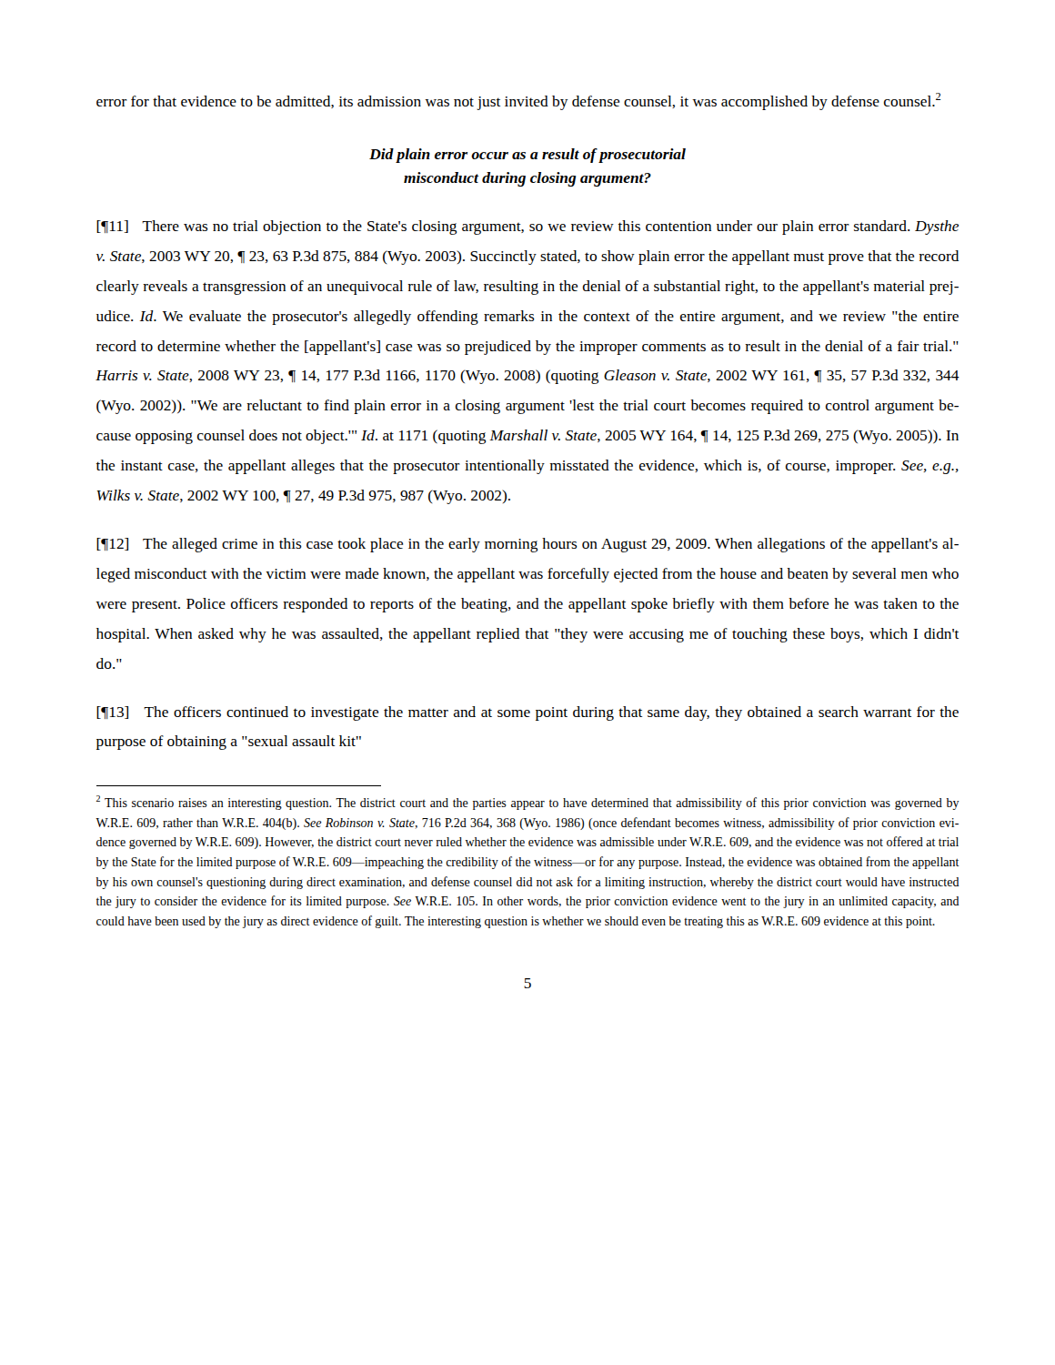error for that evidence to be admitted, its admission was not just invited by defense counsel, it was accomplished by defense counsel.2
Did plain error occur as a result of prosecutorial
misconduct during closing argument?
[¶11] There was no trial objection to the State's closing argument, so we review this contention under our plain error standard. Dysthe v. State, 2003 WY 20, ¶ 23, 63 P.3d 875, 884 (Wyo. 2003). Succinctly stated, to show plain error the appellant must prove that the record clearly reveals a transgression of an unequivocal rule of law, resulting in the denial of a substantial right, to the appellant's material prejudice. Id. We evaluate the prosecutor's allegedly offending remarks in the context of the entire argument, and we review "the entire record to determine whether the [appellant's] case was so prejudiced by the improper comments as to result in the denial of a fair trial." Harris v. State, 2008 WY 23, ¶ 14, 177 P.3d 1166, 1170 (Wyo. 2008) (quoting Gleason v. State, 2002 WY 161, ¶ 35, 57 P.3d 332, 344 (Wyo. 2002)). "We are reluctant to find plain error in a closing argument 'lest the trial court becomes required to control argument because opposing counsel does not object.'" Id. at 1171 (quoting Marshall v. State, 2005 WY 164, ¶ 14, 125 P.3d 269, 275 (Wyo. 2005)). In the instant case, the appellant alleges that the prosecutor intentionally misstated the evidence, which is, of course, improper. See, e.g., Wilks v. State, 2002 WY 100, ¶ 27, 49 P.3d 975, 987 (Wyo. 2002).
[¶12] The alleged crime in this case took place in the early morning hours on August 29, 2009. When allegations of the appellant's alleged misconduct with the victim were made known, the appellant was forcefully ejected from the house and beaten by several men who were present. Police officers responded to reports of the beating, and the appellant spoke briefly with them before he was taken to the hospital. When asked why he was assaulted, the appellant replied that "they were accusing me of touching these boys, which I didn't do."
[¶13] The officers continued to investigate the matter and at some point during that same day, they obtained a search warrant for the purpose of obtaining a "sexual assault kit"
2 This scenario raises an interesting question. The district court and the parties appear to have determined that admissibility of this prior conviction was governed by W.R.E. 609, rather than W.R.E. 404(b). See Robinson v. State, 716 P.2d 364, 368 (Wyo. 1986) (once defendant becomes witness, admissibility of prior conviction evidence governed by W.R.E. 609). However, the district court never ruled whether the evidence was admissible under W.R.E. 609, and the evidence was not offered at trial by the State for the limited purpose of W.R.E. 609—impeaching the credibility of the witness—or for any purpose. Instead, the evidence was obtained from the appellant by his own counsel's questioning during direct examination, and defense counsel did not ask for a limiting instruction, whereby the district court would have instructed the jury to consider the evidence for its limited purpose. See W.R.E. 105. In other words, the prior conviction evidence went to the jury in an unlimited capacity, and could have been used by the jury as direct evidence of guilt. The interesting question is whether we should even be treating this as W.R.E. 609 evidence at this point.
5